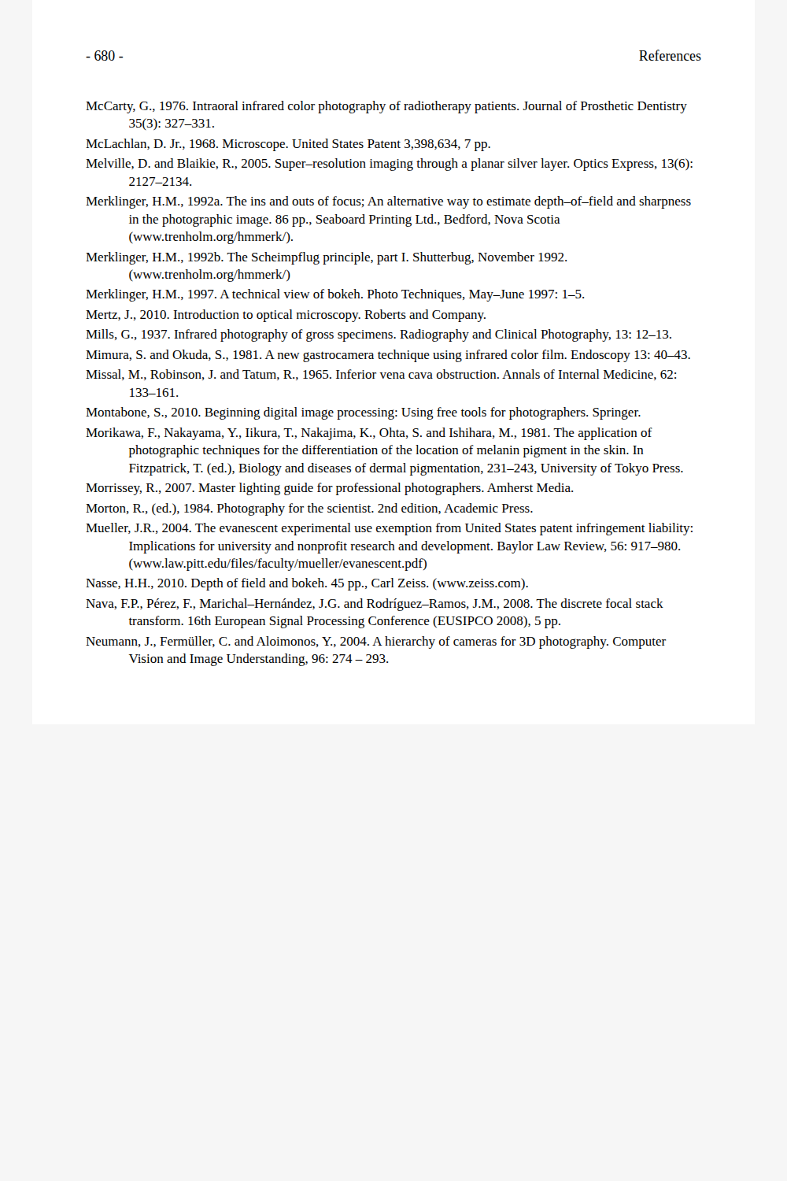- 680 - References
McCarty, G., 1976. Intraoral infrared color photography of radiotherapy patients. Journal of Prosthetic Dentistry 35(3): 327–331.
McLachlan, D. Jr., 1968. Microscope. United States Patent 3,398,634, 7 pp.
Melville, D. and Blaikie, R., 2005. Super–resolution imaging through a planar silver layer. Optics Express, 13(6): 2127–2134.
Merklinger, H.M., 1992a. The ins and outs of focus; An alternative way to estimate depth–of–field and sharpness in the photographic image. 86 pp., Seaboard Printing Ltd., Bedford, Nova Scotia (www.trenholm.org/hmmerk/).
Merklinger, H.M., 1992b. The Scheimpflug principle, part I. Shutterbug, November 1992. (www.trenholm.org/hmmerk/)
Merklinger, H.M., 1997. A technical view of bokeh. Photo Techniques, May–June 1997: 1–5.
Mertz, J., 2010. Introduction to optical microscopy. Roberts and Company.
Mills, G., 1937. Infrared photography of gross specimens. Radiography and Clinical Photography, 13: 12–13.
Mimura, S. and Okuda, S., 1981. A new gastrocamera technique using infrared color film. Endoscopy 13: 40–43.
Missal, M., Robinson, J. and Tatum, R., 1965. Inferior vena cava obstruction. Annals of Internal Medicine, 62: 133–161.
Montabone, S., 2010. Beginning digital image processing: Using free tools for photographers. Springer.
Morikawa, F., Nakayama, Y., Iikura, T., Nakajima, K., Ohta, S. and Ishihara, M., 1981. The application of photographic techniques for the differentiation of the location of melanin pigment in the skin. In Fitzpatrick, T. (ed.), Biology and diseases of dermal pigmentation, 231–243, University of Tokyo Press.
Morrissey, R., 2007. Master lighting guide for professional photographers. Amherst Media.
Morton, R., (ed.), 1984. Photography for the scientist. 2nd edition, Academic Press.
Mueller, J.R., 2004. The evanescent experimental use exemption from United States patent infringement liability: Implications for university and nonprofit research and development. Baylor Law Review, 56: 917–980. (www.law.pitt.edu/files/faculty/mueller/evanescent.pdf)
Nasse, H.H., 2010. Depth of field and bokeh. 45 pp., Carl Zeiss. (www.zeiss.com).
Nava, F.P., Pérez, F., Marichal–Hernández, J.G. and Rodríguez–Ramos, J.M., 2008. The discrete focal stack transform. 16th European Signal Processing Conference (EUSIPCO 2008), 5 pp.
Neumann, J., Fermüller, C. and Aloimonos, Y., 2004. A hierarchy of cameras for 3D photography. Computer Vision and Image Understanding, 96: 274 – 293.